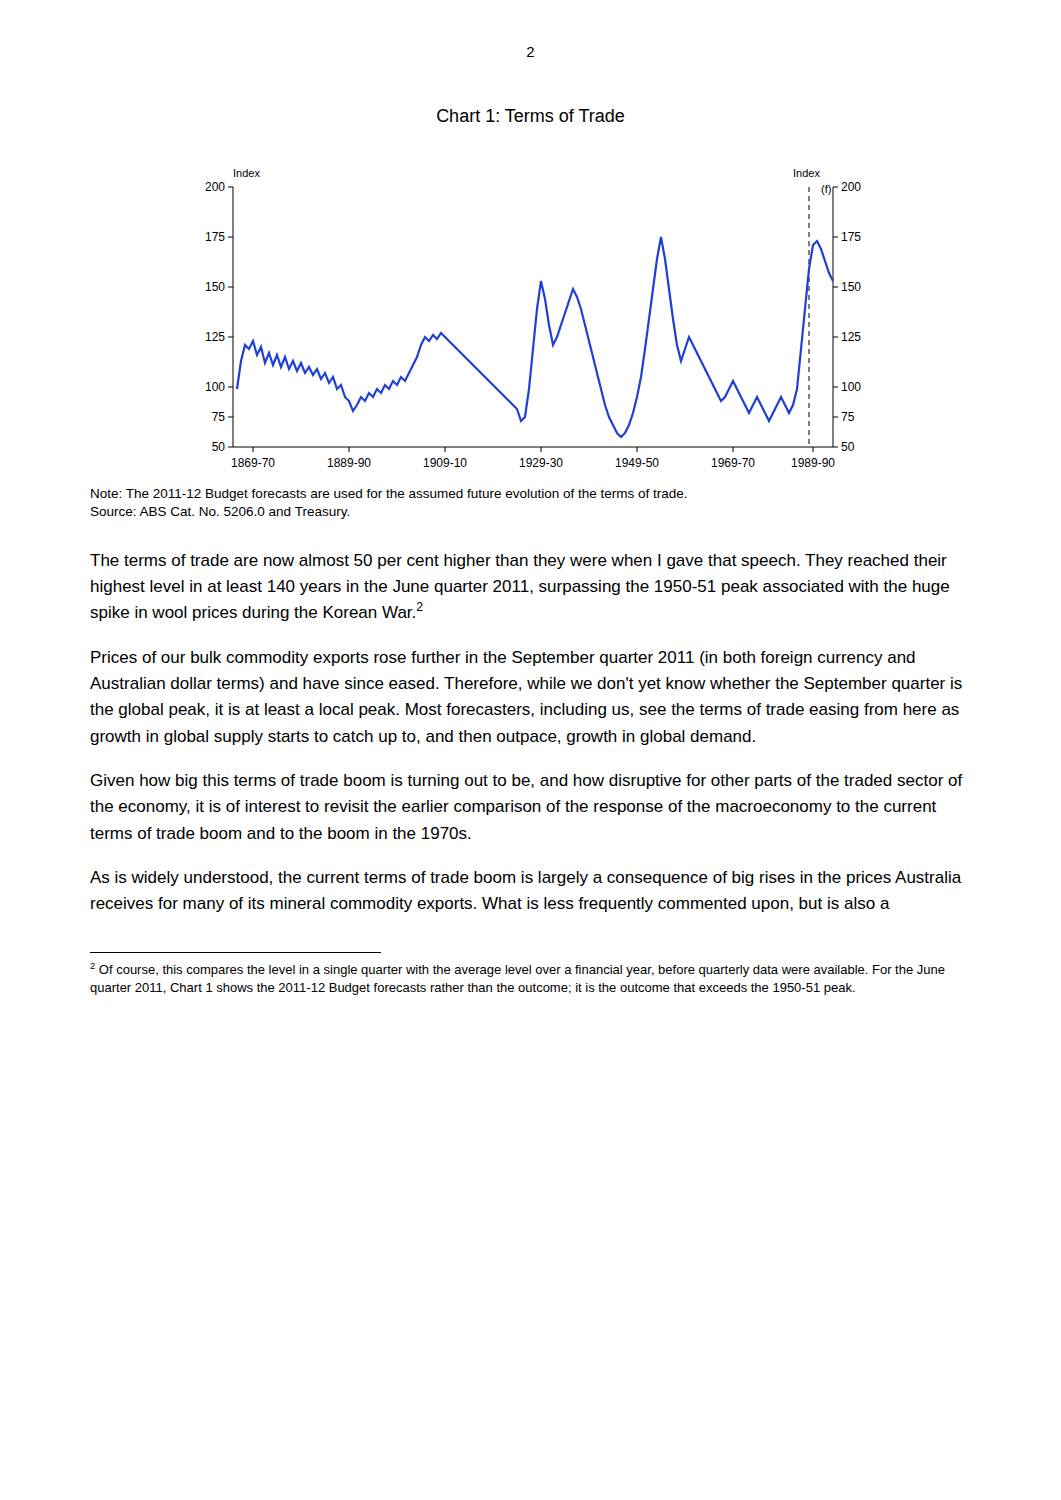2
Chart 1: Terms of Trade
Index Index (f) 200 175 150 125 100 75 50 200 175 150 125 100 75 50 1869-70 1889-90 1909-10 1929-30 1949-50 1969-70 1989-90
Note: The 2011-12 Budget forecasts are used for the assumed future evolution of the terms of trade.
Source: ABS Cat. No. 5206.0 and Treasury.
The terms of trade are now almost 50 per cent higher than they were when I gave that speech. They reached their highest level in at least 140 years in the June quarter 2011, surpassing the 1950-51 peak associated with the huge spike in wool prices during the Korean War.2
Prices of our bulk commodity exports rose further in the September quarter 2011 (in both foreign currency and Australian dollar terms) and have since eased. Therefore, while we don't yet know whether the September quarter is the global peak, it is at least a local peak. Most forecasters, including us, see the terms of trade easing from here as growth in global supply starts to catch up to, and then outpace, growth in global demand.
Given how big this terms of trade boom is turning out to be, and how disruptive for other parts of the traded sector of the economy, it is of interest to revisit the earlier comparison of the response of the macroeconomy to the current terms of trade boom and to the boom in the 1970s.
As is widely understood, the current terms of trade boom is largely a consequence of big rises in the prices Australia receives for many of its mineral commodity exports. What is less frequently commented upon, but is also a
2 Of course, this compares the level in a single quarter with the average level over a financial year, before quarterly data were available. For the June quarter 2011, Chart 1 shows the 2011-12 Budget forecasts rather than the outcome; it is the outcome that exceeds the 1950-51 peak.